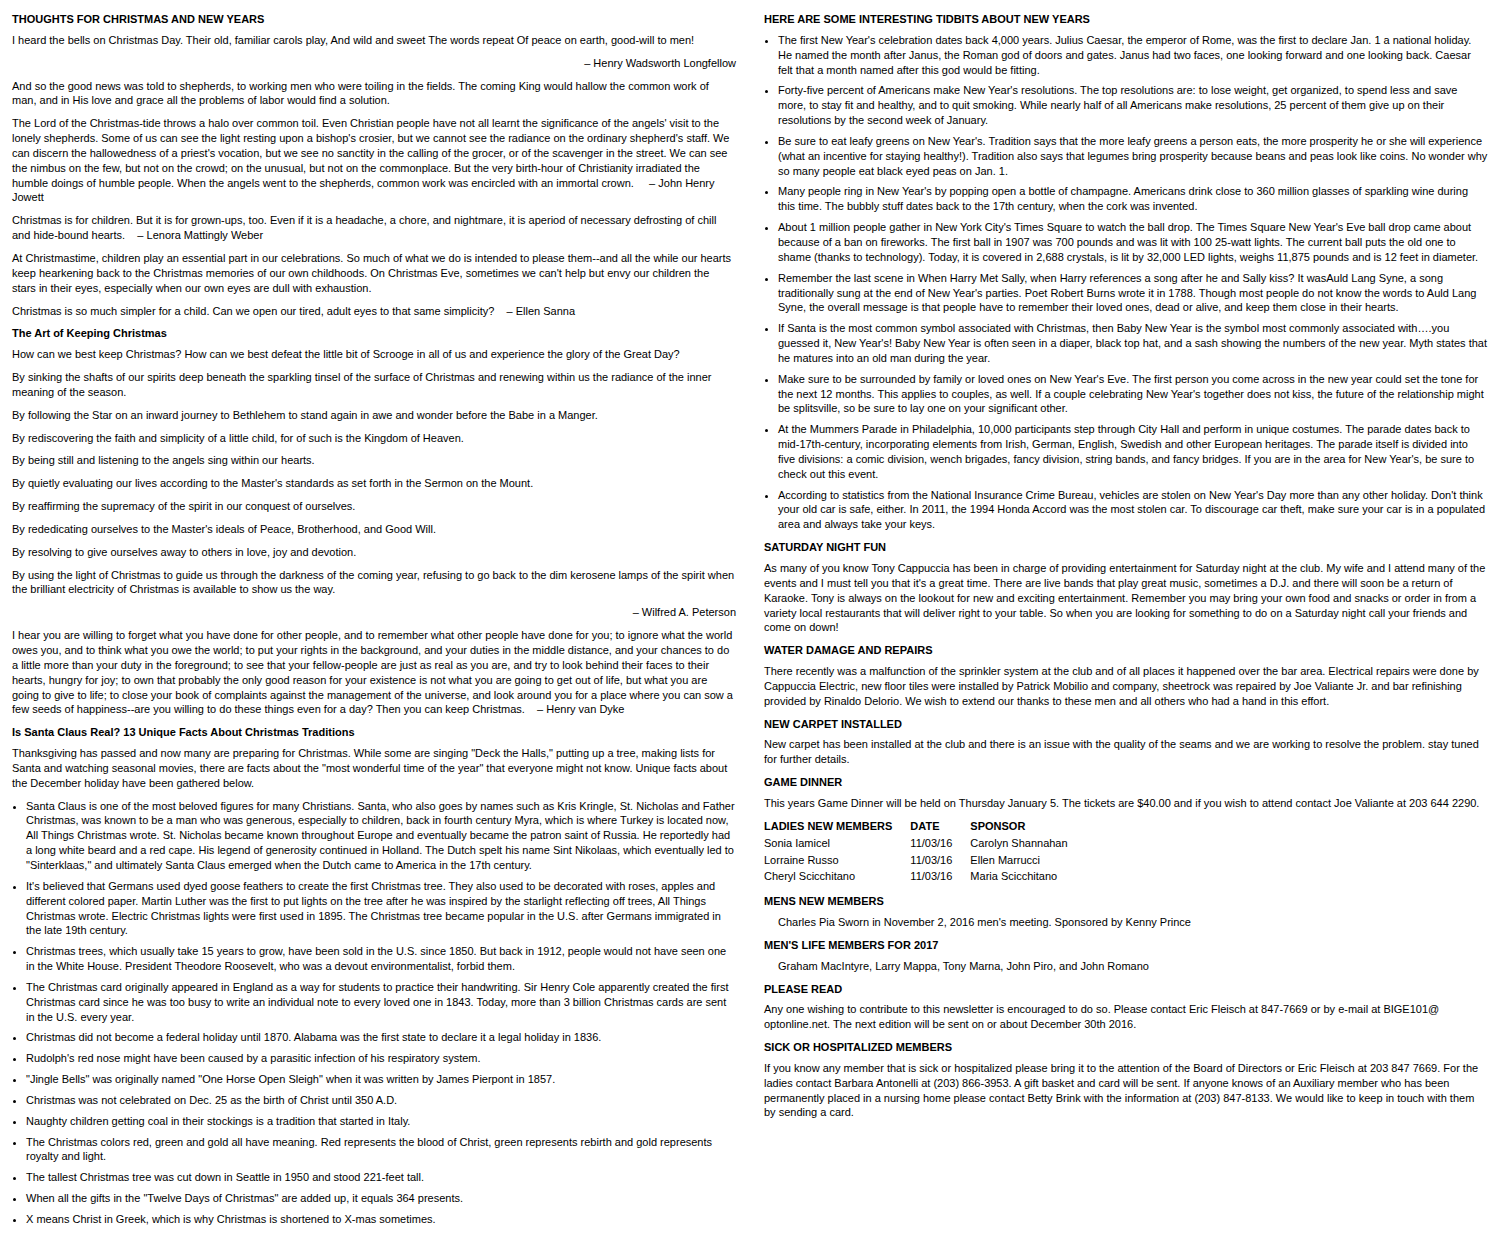Thoughts for Christmas and New Years
I heard the bells on Christmas Day. Their old, familiar carols play, And wild and sweet The words repeat Of peace on earth, good-will to men!
– Henry Wadsworth Longfellow
And so the good news was told to shepherds, to working men who were toiling in the fields. The coming King would hallow the common work of man, and in His love and grace all the problems of labor would find a solution.
The Lord of the Christmas-tide throws a halo over common toil. Even Christian people have not all learnt the significance of the angels' visit to the lonely shepherds. Some of us can see the light resting upon a bishop's crosier, but we cannot see the radiance on the ordinary shepherd's staff. We can discern the hallowedness of a priest's vocation, but we see no sanctity in the calling of the grocer, or of the scavenger in the street. We can see the nimbus on the few, but not on the crowd; on the unusual, but not on the commonplace. But the very birth-hour of Christianity irradiated the humble doings of humble people. When the angels went to the shepherds, common work was encircled with an immortal crown. – John Henry Jowett
Christmas is for children. But it is for grown-ups, too. Even if it is a headache, a chore, and nightmare, it is aperiod of necessary defrosting of chill and hide-bound hearts. – Lenora Mattingly Weber
At Christmastime, children play an essential part in our celebrations. So much of what we do is intended to please them--and all the while our hearts keep hearkening back to the Christmas memories of our own childhoods. On Christmas Eve, sometimes we can't help but envy our children the stars in their eyes, especially when our own eyes are dull with exhaustion.
Christmas is so much simpler for a child. Can we open our tired, adult eyes to that same simplicity? – Ellen Sanna
The Art of Keeping Christmas
How can we best keep Christmas? How can we best defeat the little bit of Scrooge in all of us and experience the glory of the Great Day?
By sinking the shafts of our spirits deep beneath the sparkling tinsel of the surface of Christmas and renewing within us the radiance of the inner meaning of the season.
By following the Star on an inward journey to Bethlehem to stand again in awe and wonder before the Babe in a Manger.
By rediscovering the faith and simplicity of a little child, for of such is the Kingdom of Heaven.
By being still and listening to the angels sing within our hearts.
By quietly evaluating our lives according to the Master's standards as set forth in the Sermon on the Mount.
By reaffirming the supremacy of the spirit in our conquest of ourselves.
By rededicating ourselves to the Master's ideals of Peace, Brotherhood, and Good Will.
By resolving to give ourselves away to others in love, joy and devotion.
By using the light of Christmas to guide us through the darkness of the coming year, refusing to go back to the dim kerosene lamps of the spirit when the brilliant electricity of Christmas is available to show us the way.
– Wilfred A. Peterson
I hear you are willing to forget what you have done for other people, and to remember what other people have done for you; to ignore what the world owes you, and to think what you owe the world; to put your rights in the background, and your duties in the middle distance, and your chances to do a little more than your duty in the foreground; to see that your fellow-people are just as real as you are, and try to look behind their faces to their hearts, hungry for joy; to own that probably the only good reason for your existence is not what you are going to get out of life, but what you are going to give to life; to close your book of complaints against the management of the universe, and look around you for a place where you can sow a few seeds of happiness--are you willing to do these things even for a day? Then you can keep Christmas. – Henry van Dyke
Is Santa Claus Real? 13 Unique Facts About Christmas Traditions
Thanksgiving has passed and now many are preparing for Christmas. While some are singing "Deck the Halls," putting up a tree, making lists for Santa and watching seasonal movies, there are facts about the "most wonderful time of the year" that everyone might not know. Unique facts about the December holiday have been gathered below.
Santa Claus is one of the most beloved figures for many Christians. Santa, who also goes by names such as Kris Kringle, St. Nicholas and Father Christmas, was known to be a man who was generous, especially to children, back in fourth century Myra, which is where Turkey is located now, All Things Christmas wrote. St. Nicholas became known throughout Europe and eventually became the patron saint of Russia. He reportedly had a long white beard and a red cape. His legend of generosity continued in Holland. The Dutch spelt his name Sint Nikolaas, which eventually led to "Sinterklaas," and ultimately Santa Claus emerged when the Dutch came to America in the 17th century.
It's believed that Germans used dyed goose feathers to create the first Christmas tree. They also used to be decorated with roses, apples and different colored paper. Martin Luther was the first to put lights on the tree after he was inspired by the starlight reflecting off trees, All Things Christmas wrote. Electric Christmas lights were first used in 1895. The Christmas tree became popular in the U.S. after Germans immigrated in the late 19th century.
Christmas trees, which usually take 15 years to grow, have been sold in the U.S. since 1850. But back in 1912, people would not have seen one in the White House. President Theodore Roosevelt, who was a devout environmentalist, forbid them.
The Christmas card originally appeared in England as a way for students to practice their handwriting. Sir Henry Cole apparently created the first Christmas card since he was too busy to write an individual note to every loved one in 1843. Today, more than 3 billion Christmas cards are sent in the U.S. every year.
Christmas did not become a federal holiday until 1870. Alabama was the first state to declare it a legal holiday in 1836.
Rudolph's red nose might have been caused by a parasitic infection of his respiratory system.
"Jingle Bells" was originally named "One Horse Open Sleigh" when it was written by James Pierpont in 1857.
Christmas was not celebrated on Dec. 25 as the birth of Christ until 350 A.D.
Naughty children getting coal in their stockings is a tradition that started in Italy.
The Christmas colors red, green and gold all have meaning. Red represents the blood of Christ, green represents rebirth and gold represents royalty and light.
The tallest Christmas tree was cut down in Seattle in 1950 and stood 221-feet tall.
When all the gifts in the "Twelve Days of Christmas" are added up, it equals 364 presents.
X means Christ in Greek, which is why Christmas is shortened to X-mas sometimes.
Here are some interesting tidbits about New Years
The first New Year's celebration dates back 4,000 years. Julius Caesar, the emperor of Rome, was the first to declare Jan. 1 a national holiday. He named the month after Janus, the Roman god of doors and gates. Janus had two faces, one looking forward and one looking back. Caesar felt that a month named after this god would be fitting.
Forty-five percent of Americans make New Year's resolutions. The top resolutions are: to lose weight, get organized, to spend less and save more, to stay fit and healthy, and to quit smoking. While nearly half of all Americans make resolutions, 25 percent of them give up on their resolutions by the second week of January.
Be sure to eat leafy greens on New Year's. Tradition says that the more leafy greens a person eats, the more prosperity he or she will experience (what an incentive for staying healthy!). Tradition also says that legumes bring prosperity because beans and peas look like coins. No wonder why so many people eat black eyed peas on Jan. 1.
Many people ring in New Year's by popping open a bottle of champagne. Americans drink close to 360 million glasses of sparkling wine during this time. The bubbly stuff dates back to the 17th century, when the cork was invented.
About 1 million people gather in New York City's Times Square to watch the ball drop. The Times Square New Year's Eve ball drop came about because of a ban on fireworks. The first ball in 1907 was 700 pounds and was lit with 100 25-watt lights. The current ball puts the old one to shame (thanks to technology). Today, it is covered in 2,688 crystals, is lit by 32,000 LED lights, weighs 11,875 pounds and is 12 feet in diameter.
Remember the last scene in When Harry Met Sally, when Harry references a song after he and Sally kiss? It wasAuld Lang Syne, a song traditionally sung at the end of New Year's parties. Poet Robert Burns wrote it in 1788. Though most people do not know the words to Auld Lang Syne, the overall message is that people have to remember their loved ones, dead or alive, and keep them close in their hearts.
If Santa is the most common symbol associated with Christmas, then Baby New Year is the symbol most commonly associated with….you guessed it, New Year's! Baby New Year is often seen in a diaper, black top hat, and a sash showing the numbers of the new year. Myth states that he matures into an old man during the year.
Make sure to be surrounded by family or loved ones on New Year's Eve. The first person you come across in the new year could set the tone for the next 12 months. This applies to couples, as well. If a couple celebrating New Year's together does not kiss, the future of the relationship might be splitsville, so be sure to lay one on your significant other.
At the Mummers Parade in Philadelphia, 10,000 participants step through City Hall and perform in unique costumes. The parade dates back to mid-17th-century, incorporating elements from Irish, German, English, Swedish and other European heritages. The parade itself is divided into five divisions: a comic division, wench brigades, fancy division, string bands, and fancy bridges. If you are in the area for New Year's, be sure to check out this event.
According to statistics from the National Insurance Crime Bureau, vehicles are stolen on New Year's Day more than any other holiday. Don't think your old car is safe, either. In 2011, the 1994 Honda Accord was the most stolen car. To discourage car theft, make sure your car is in a populated area and always take your keys.
Saturday Night Fun
As many of you know Tony Cappuccia has been in charge of providing entertainment for Saturday night at the club. My wife and I attend many of the events and I must tell you that it's a great time. There are live bands that play great music, sometimes a D.J. and there will soon be a return of Karaoke. Tony is always on the lookout for new and exciting entertainment. Remember you may bring your own food and snacks or order in from a variety local restaurants that will deliver right to your table. So when you are looking for something to do on a Saturday night call your friends and come on down!
Water Damage and Repairs
There recently was a malfunction of the sprinkler system at the club and of all places it happened over the bar area. Electrical repairs were done by Cappuccia Electric, new floor tiles were installed by Patrick Mobilio and company, sheetrock was repaired by Joe Valiante Jr. and bar refinishing provided by Rinaldo Delorio. We wish to extend our thanks to these men and all others who had a hand in this effort.
New Carpet Installed
New carpet has been installed at the club and there is an issue with the quality of the seams and we are working to resolve the problem. stay tuned for further details.
Game Dinner
This years Game Dinner will be held on Thursday January 5. The tickets are $40.00 and if you wish to attend contact Joe Valiante at 203 644 2290.
| Ladies New Members | Date | Sponsor |
| --- | --- | --- |
| Sonia Iamicel | 11/03/16 | Carolyn Shannahan |
| Lorraine Russo | 11/03/16 | Ellen Marrucci |
| Cheryl Scicchitano | 11/03/16 | Maria Scicchitano |
Mens New Members
Charles Pia Sworn in November 2, 2016 men's meeting. Sponsored by Kenny Prince
Men's Life Members for 2017
Graham MacIntyre, Larry Mappa, Tony Marna, John Piro, and John Romano
Please Read
Any one wishing to contribute to this newsletter is encouraged to do so. Please contact Eric Fleisch at 847-7669 or by e-mail at BIGE101@ optonline.net. The next edition will be sent on or about December 30th 2016.
Sick or Hospitalized Members
If you know any member that is sick or hospitalized please bring it to the attention of the Board of Directors or Eric Fleisch at 203 847 7669. For the ladies contact Barbara Antonelli at (203) 866-3953. A gift basket and card will be sent. If anyone knows of an Auxiliary member who has been permanently placed in a nursing home please contact Betty Brink with the information at (203) 847-8133. We would like to keep in touch with them by sending a card.